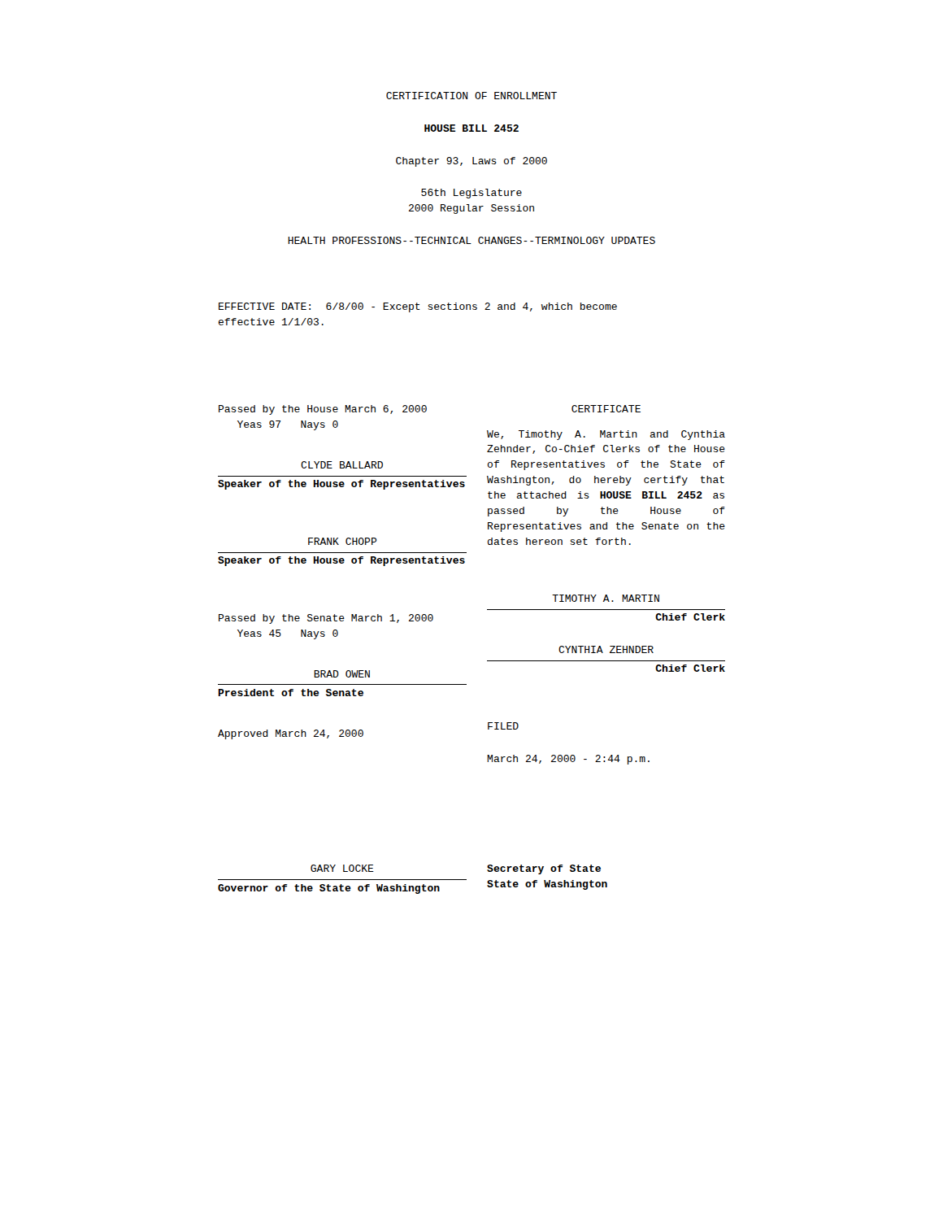CERTIFICATION OF ENROLLMENT
HOUSE BILL 2452
Chapter 93, Laws of 2000
56th Legislature
2000 Regular Session
HEALTH PROFESSIONS--TECHNICAL CHANGES--TERMINOLOGY UPDATES
EFFECTIVE DATE: 6/8/00 - Except sections 2 and 4, which become
effective 1/1/03.
| Passed by the House March 6, 2000 Yeas 97 Nays 0 CLYDE BALLARD Speaker of the House of Representatives FRANK CHOPP Speaker of the House of Representatives Passed by the Senate March 1, 2000 Yeas 45 Nays 0 BRAD OWEN President of the Senate Approved March 24, 2000 | | CERTIFICATE We, Timothy A. Martin and Cynthia Zehnder, Co-Chief Clerks of the House of Representatives of the State of Washington, do hereby certify that the attached is HOUSE BILL 2452 as passed by the House of Representatives and the Senate on the dates hereon set forth. TIMOTHY A. MARTIN Chief Clerk CYNTHIA ZEHNDER Chief Clerk FILED March 24, 2000 - 2:44 p.m. |
| GARY LOCKE Governor of the State of Washington | | Secretary of State State of Washington |